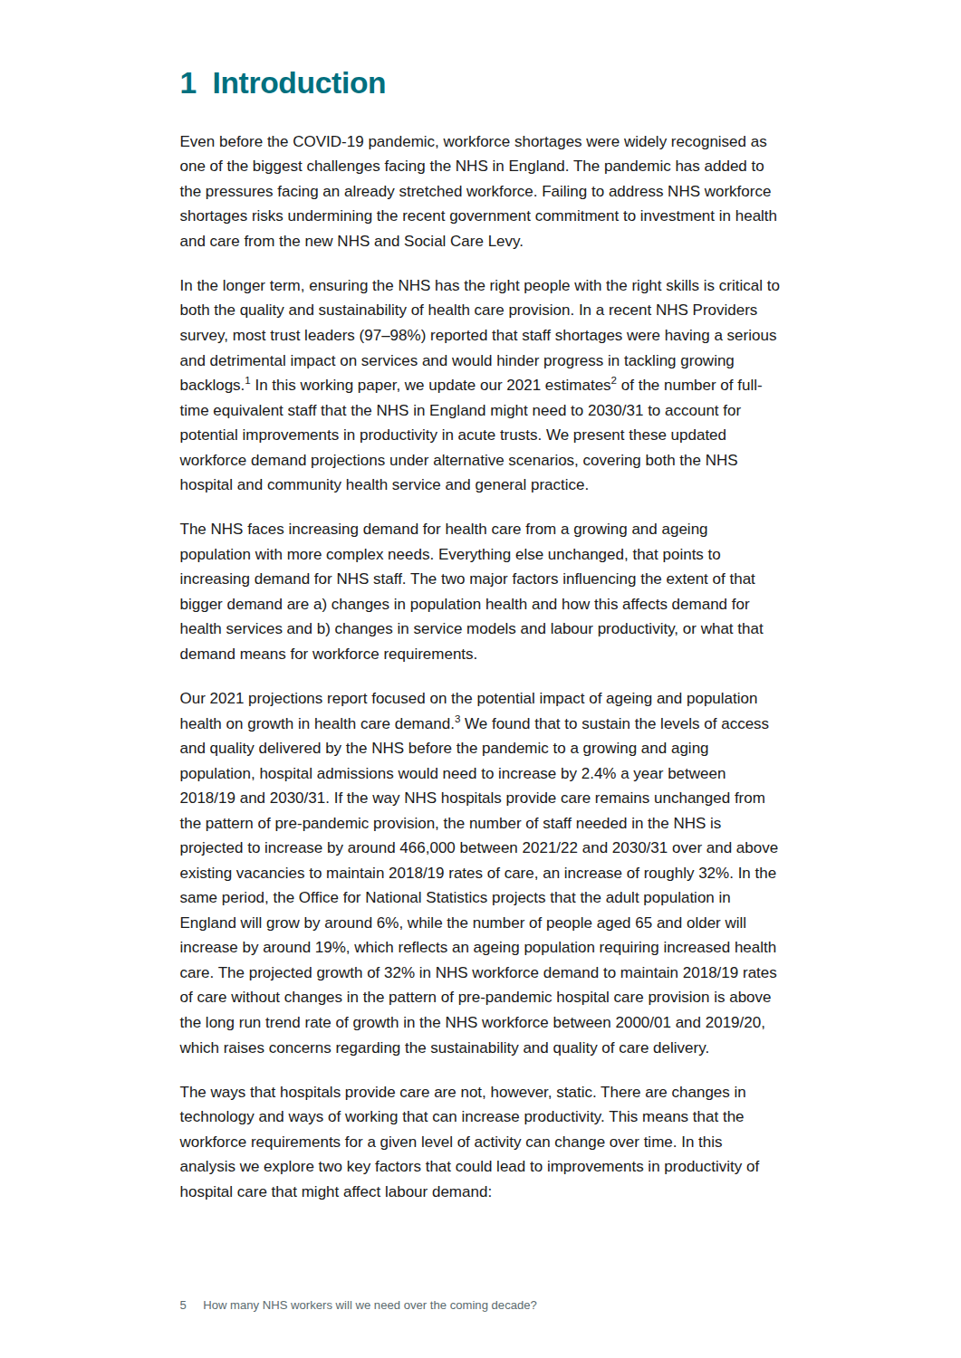1 Introduction
Even before the COVID-19 pandemic, workforce shortages were widely recognised as one of the biggest challenges facing the NHS in England. The pandemic has added to the pressures facing an already stretched workforce. Failing to address NHS workforce shortages risks undermining the recent government commitment to investment in health and care from the new NHS and Social Care Levy.
In the longer term, ensuring the NHS has the right people with the right skills is critical to both the quality and sustainability of health care provision. In a recent NHS Providers survey, most trust leaders (97–98%) reported that staff shortages were having a serious and detrimental impact on services and would hinder progress in tackling growing backlogs.1 In this working paper, we update our 2021 estimates2 of the number of full-time equivalent staff that the NHS in England might need to 2030/31 to account for potential improvements in productivity in acute trusts. We present these updated workforce demand projections under alternative scenarios, covering both the NHS hospital and community health service and general practice.
The NHS faces increasing demand for health care from a growing and ageing population with more complex needs. Everything else unchanged, that points to increasing demand for NHS staff. The two major factors influencing the extent of that bigger demand are a) changes in population health and how this affects demand for health services and b) changes in service models and labour productivity, or what that demand means for workforce requirements.
Our 2021 projections report focused on the potential impact of ageing and population health on growth in health care demand.3 We found that to sustain the levels of access and quality delivered by the NHS before the pandemic to a growing and aging population, hospital admissions would need to increase by 2.4% a year between 2018/19 and 2030/31. If the way NHS hospitals provide care remains unchanged from the pattern of pre-pandemic provision, the number of staff needed in the NHS is projected to increase by around 466,000 between 2021/22 and 2030/31 over and above existing vacancies to maintain 2018/19 rates of care, an increase of roughly 32%. In the same period, the Office for National Statistics projects that the adult population in England will grow by around 6%, while the number of people aged 65 and older will increase by around 19%, which reflects an ageing population requiring increased health care. The projected growth of 32% in NHS workforce demand to maintain 2018/19 rates of care without changes in the pattern of pre-pandemic hospital care provision is above the long run trend rate of growth in the NHS workforce between 2000/01 and 2019/20, which raises concerns regarding the sustainability and quality of care delivery.
The ways that hospitals provide care are not, however, static. There are changes in technology and ways of working that can increase productivity. This means that the workforce requirements for a given level of activity can change over time. In this analysis we explore two key factors that could lead to improvements in productivity of hospital care that might affect labour demand:
5 How many NHS workers will we need over the coming decade?